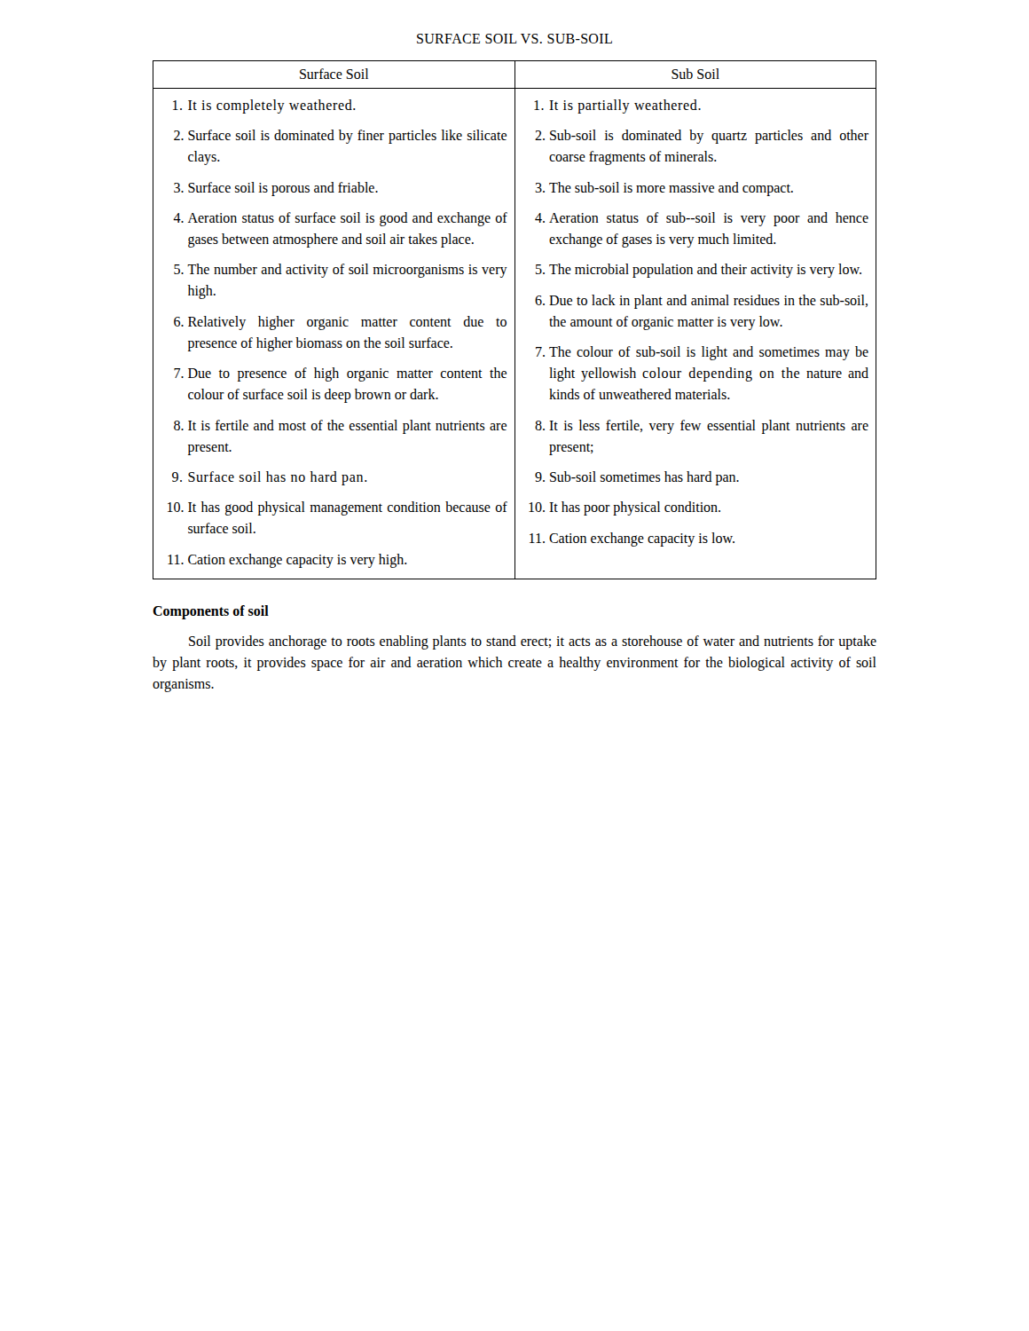SURFACE SOIL VS. SUB-SOIL
| Surface Soil | Sub Soil |
| --- | --- |
| It is completely weathered. Surface soil is dominated by finer particles like silicate clays. Surface soil is porous and friable. Aeration status of surface soil is good and exchange of gases between atmosphere and soil air takes place. The number and activity of soil microorganisms is very high. Relatively higher organic matter content due to presence of higher biomass on the soil surface. Due to presence of high organic matter content the colour of surface soil is deep brown or dark. It is fertile and most of the essential plant nutrients are present. Surface soil has no hard pan. It has good physical management condition because of surface soil. Cation exchange capacity is very high. | It is partially weathered. Sub-soil is dominated by quartz particles and other coarse fragments of minerals. The sub-soil is more massive and compact. Aeration status of sub--soil is very poor and hence exchange of gases is very much limited. The microbial population and their activity is very low. Due to lack in plant and animal residues in the sub-soil, the amount of organic matter is very low. The colour of sub-soil is light and sometimes may be light yellowish colour depending on the nature and kinds of unweathered materials. It is less fertile, very few essential plant nutrients are present; Sub-soil sometimes has hard pan. It has poor physical condition. Cation exchange capacity is low. |
Components of soil
Soil provides anchorage to roots enabling plants to stand erect; it acts as a storehouse of water and nutrients for uptake by plant roots, it provides space for air and aeration which create a healthy environment for the biological activity of soil organisms.